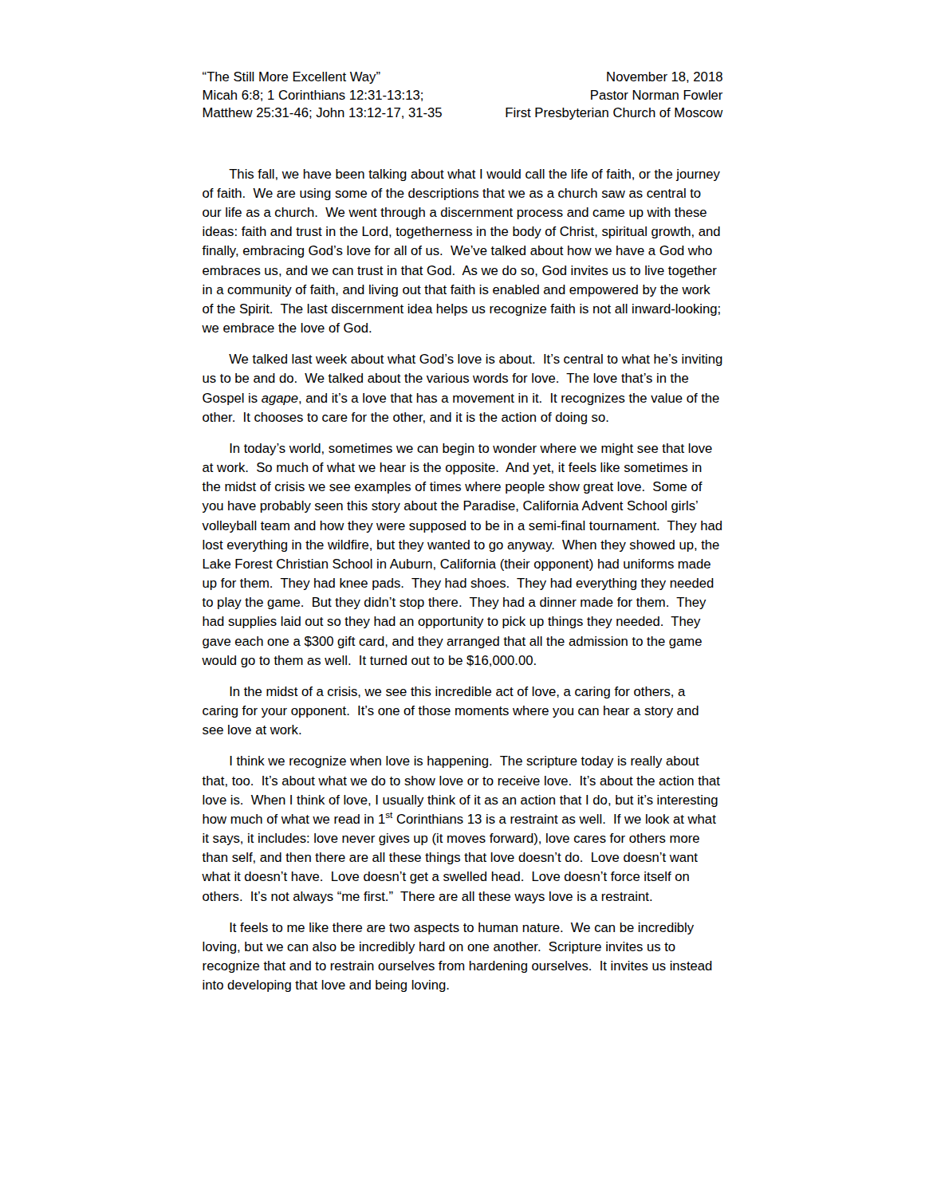| “The Still More Excellent Way” | November 18, 2018 |
| Micah 6:8; 1 Corinthians 12:31-13:13; | Pastor Norman Fowler |
| Matthew 25:31-46; John 13:12-17, 31-35 | First Presbyterian Church of Moscow |
This fall, we have been talking about what I would call the life of faith, or the journey of faith. We are using some of the descriptions that we as a church saw as central to our life as a church. We went through a discernment process and came up with these ideas: faith and trust in the Lord, togetherness in the body of Christ, spiritual growth, and finally, embracing God’s love for all of us. We’ve talked about how we have a God who embraces us, and we can trust in that God. As we do so, God invites us to live together in a community of faith, and living out that faith is enabled and empowered by the work of the Spirit. The last discernment idea helps us recognize faith is not all inward-looking; we embrace the love of God.
We talked last week about what God’s love is about. It’s central to what he’s inviting us to be and do. We talked about the various words for love. The love that’s in the Gospel is agape, and it’s a love that has a movement in it. It recognizes the value of the other. It chooses to care for the other, and it is the action of doing so.
In today’s world, sometimes we can begin to wonder where we might see that love at work. So much of what we hear is the opposite. And yet, it feels like sometimes in the midst of crisis we see examples of times where people show great love. Some of you have probably seen this story about the Paradise, California Advent School girls’ volleyball team and how they were supposed to be in a semi-final tournament. They had lost everything in the wildfire, but they wanted to go anyway. When they showed up, the Lake Forest Christian School in Auburn, California (their opponent) had uniforms made up for them. They had knee pads. They had shoes. They had everything they needed to play the game. But they didn’t stop there. They had a dinner made for them. They had supplies laid out so they had an opportunity to pick up things they needed. They gave each one a $300 gift card, and they arranged that all the admission to the game would go to them as well. It turned out to be $16,000.00.
In the midst of a crisis, we see this incredible act of love, a caring for others, a caring for your opponent. It’s one of those moments where you can hear a story and see love at work.
I think we recognize when love is happening. The scripture today is really about that, too. It’s about what we do to show love or to receive love. It’s about the action that love is. When I think of love, I usually think of it as an action that I do, but it’s interesting how much of what we read in 1st Corinthians 13 is a restraint as well. If we look at what it says, it includes: love never gives up (it moves forward), love cares for others more than self, and then there are all these things that love doesn’t do. Love doesn’t want what it doesn’t have. Love doesn’t get a swelled head. Love doesn’t force itself on others. It’s not always “me first.” There are all these ways love is a restraint.
It feels to me like there are two aspects to human nature. We can be incredibly loving, but we can also be incredibly hard on one another. Scripture invites us to recognize that and to restrain ourselves from hardening ourselves. It invites us instead into developing that love and being loving.